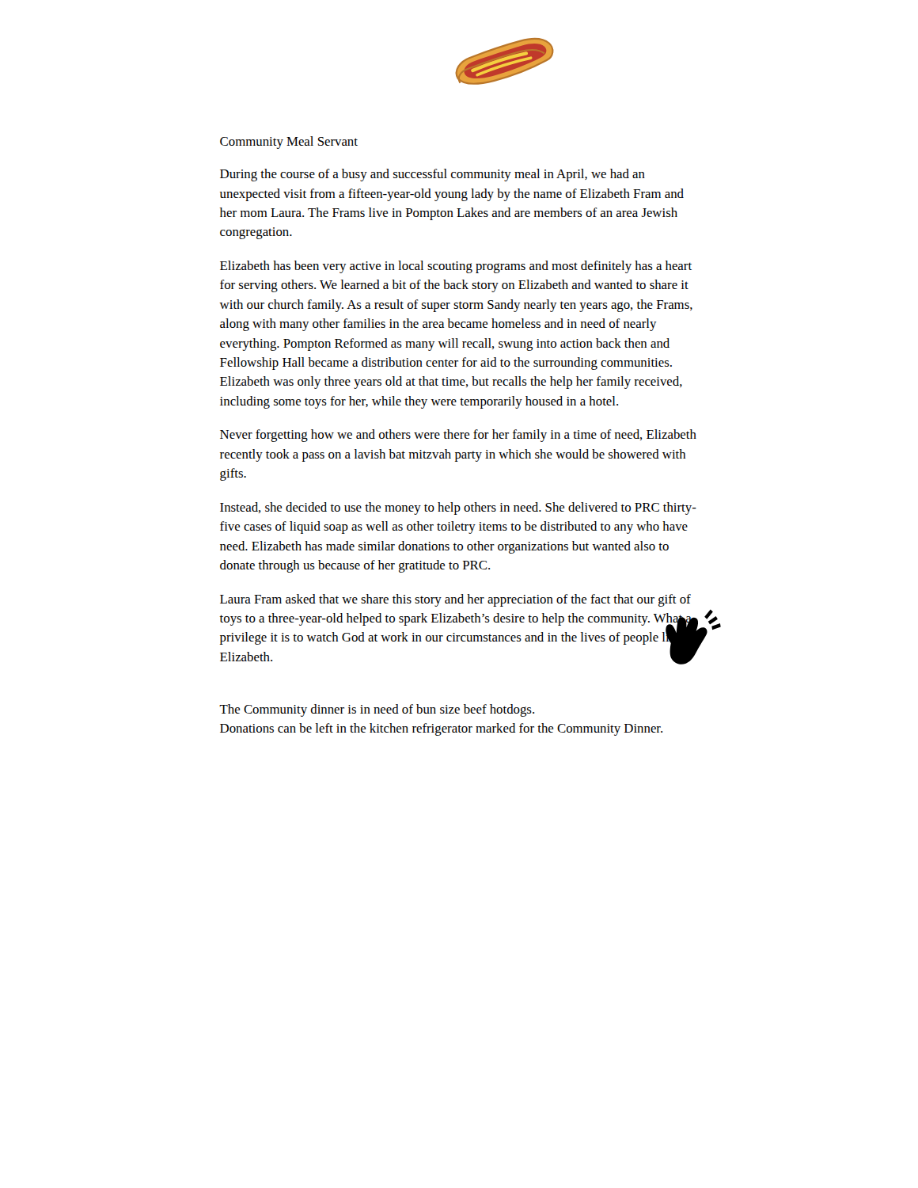Community Meal Servant
During the course of a busy and successful community meal in April, we had an unexpected visit from a fifteen-year-old young lady by the name of Elizabeth Fram and her mom Laura. The Frams live in Pompton Lakes and are members of an area Jewish congregation.
Elizabeth has been very active in local scouting programs and most definitely has a heart for serving others. We learned a bit of the back story on Elizabeth and wanted to share it with our church family. As a result of super storm Sandy nearly ten years ago, the Frams, along with many other families in the area became homeless and in need of nearly everything. Pompton Reformed as many will recall, swung into action back then and Fellowship Hall became a distribution center for aid to the surrounding communities. Elizabeth was only three years old at that time, but recalls the help her family received, including some toys for her, while they were temporarily housed in a hotel.
Never forgetting how we and others were there for her family in a time of need, Elizabeth recently took a pass on a lavish bat mitzvah party in which she would be showered with gifts.
Instead, she decided to use the money to help others in need. She delivered to PRC thirty-five cases of liquid soap as well as other toiletry items to be distributed to any who have need. Elizabeth has made similar donations to other organizations but wanted also to donate through us because of her gratitude to PRC.
Laura Fram asked that we share this story and her appreciation of the fact that our gift of toys to a three-year-old helped to spark Elizabeth’s desire to help the community. What a privilege it is to watch God at work in our circumstances and in the lives of people like Elizabeth.
The Community dinner is in need of bun size beef hotdogs.
Donations can be left in the kitchen refrigerator marked for the Community Dinner.